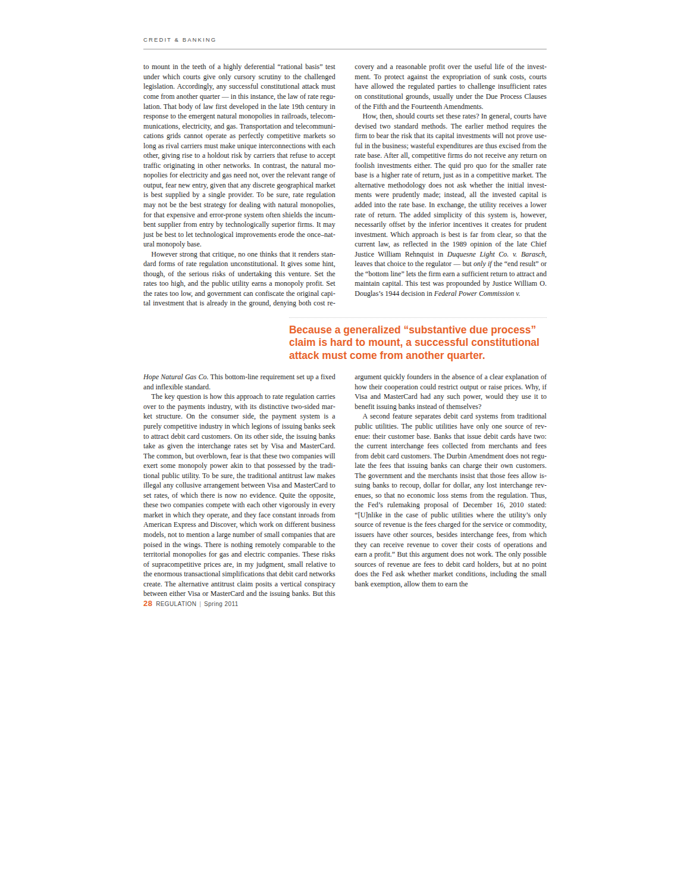Credit & Banking
to mount in the teeth of a highly deferential “rational basis” test under which courts give only cursory scrutiny to the challenged legislation. Accordingly, any successful constitutional attack must come from another quarter — in this instance, the law of rate regulation. That body of law first developed in the late 19th century in response to the emergent natural monopolies in railroads, telecommunications, electricity, and gas. Transportation and telecommunications grids cannot operate as perfectly competitive markets so long as rival carriers must make unique interconnections with each other, giving rise to a holdout risk by carriers that refuse to accept traffic originating in other networks. In contrast, the natural monopolies for electricity and gas need not, over the relevant range of output, fear new entry, given that any discrete geographical market is best supplied by a single provider. To be sure, rate regulation may not be the best strategy for dealing with natural monopolies, for that expensive and error-prone system often shields the incumbent supplier from entry by technologically superior firms. It may just be best to let technological improvements erode the once–natural monopoly base.
However strong that critique, no one thinks that it renders standard forms of rate regulation unconstitutional. It gives some hint, though, of the serious risks of undertaking this venture. Set the rates too high, and the public utility earns a monopoly profit. Set the rates too low, and government can confiscate the original capital investment that is already in the ground, denying both cost recovery and a reasonable profit over the useful life of the investment. To protect against the expropriation of sunk costs, courts have allowed the regulated parties to challenge insufficient rates on constitutional grounds, usually under the Due Process Clauses of the Fifth and the Fourteenth Amendments.
How, then, should courts set these rates? In general, courts have devised two standard methods. The earlier method requires the firm to bear the risk that its capital investments will not prove useful in the business; wasteful expenditures are thus excised from the rate base. After all, competitive firms do not receive any return on foolish investments either. The quid pro quo for the smaller rate base is a higher rate of return, just as in a competitive market. The alternative methodology does not ask whether the initial investments were prudently made; instead, all the invested capital is added into the rate base. In exchange, the utility receives a lower rate of return. The added simplicity of this system is, however, necessarily offset by the inferior incentives it creates for prudent investment. Which approach is best is far from clear, so that the current law, as reflected in the 1989 opinion of the late Chief Justice William Rehnquist in Duquesne Light Co. v. Barasch, leaves that choice to the regulator — but only if the “end result” or the “bottom line” lets the firm earn a sufficient return to attract and maintain capital. This test was propounded by Justice William O. Douglas’s 1944 decision in Federal Power Commission v.
Because a generalized “substantive due process” claim is hard to mount, a successful constitutional attack must come from another quarter.
Hope Natural Gas Co. This bottom-line requirement set up a fixed and inflexible standard.
The key question is how this approach to rate regulation carries over to the payments industry, with its distinctive two-sided market structure. On the consumer side, the payment system is a purely competitive industry in which legions of issuing banks seek to attract debit card customers. On its other side, the issuing banks take as given the interchange rates set by Visa and MasterCard. The common, but overblown, fear is that these two companies will exert some monopoly power akin to that possessed by the traditional public utility. To be sure, the traditional antitrust law makes illegal any collusive arrangement between Visa and MasterCard to set rates, of which there is now no evidence. Quite the opposite, these two companies compete with each other vigorously in every market in which they operate, and they face constant inroads from American Express and Discover, which work on different business models, not to mention a large number of small companies that are poised in the wings. There is nothing remotely comparable to the territorial monopolies for gas and electric companies. These risks of supracompetitive prices are, in my judgment, small relative to the enormous transactional simplifications that debit card networks create. The alternative antitrust claim posits a vertical conspiracy between either Visa or MasterCard and the issuing banks. But this argument quickly founders in the absence of a clear explanation of how their cooperation could restrict output or raise prices. Why, if Visa and MasterCard had any such power, would they use it to benefit issuing banks instead of themselves?
A second feature separates debit card systems from traditional public utilities. The public utilities have only one source of revenue: their customer base. Banks that issue debit cards have two: the current interchange fees collected from merchants and fees from debit card customers. The Durbin Amendment does not regulate the fees that issuing banks can charge their own customers. The government and the merchants insist that those fees allow issuing banks to recoup, dollar for dollar, any lost interchange revenues, so that no economic loss stems from the regulation. Thus, the Fed’s rulemaking proposal of December 16, 2010 stated: “[U]nlike in the case of public utilities where the utility’s only source of revenue is the fees charged for the service or commodity, issuers have other sources, besides interchange fees, from which they can receive revenue to cover their costs of operations and earn a profit.” But this argument does not work. The only possible sources of revenue are fees to debit card holders, but at no point does the Fed ask whether market conditions, including the small bank exemption, allow them to earn the
28 REGULATION|Spring 2011